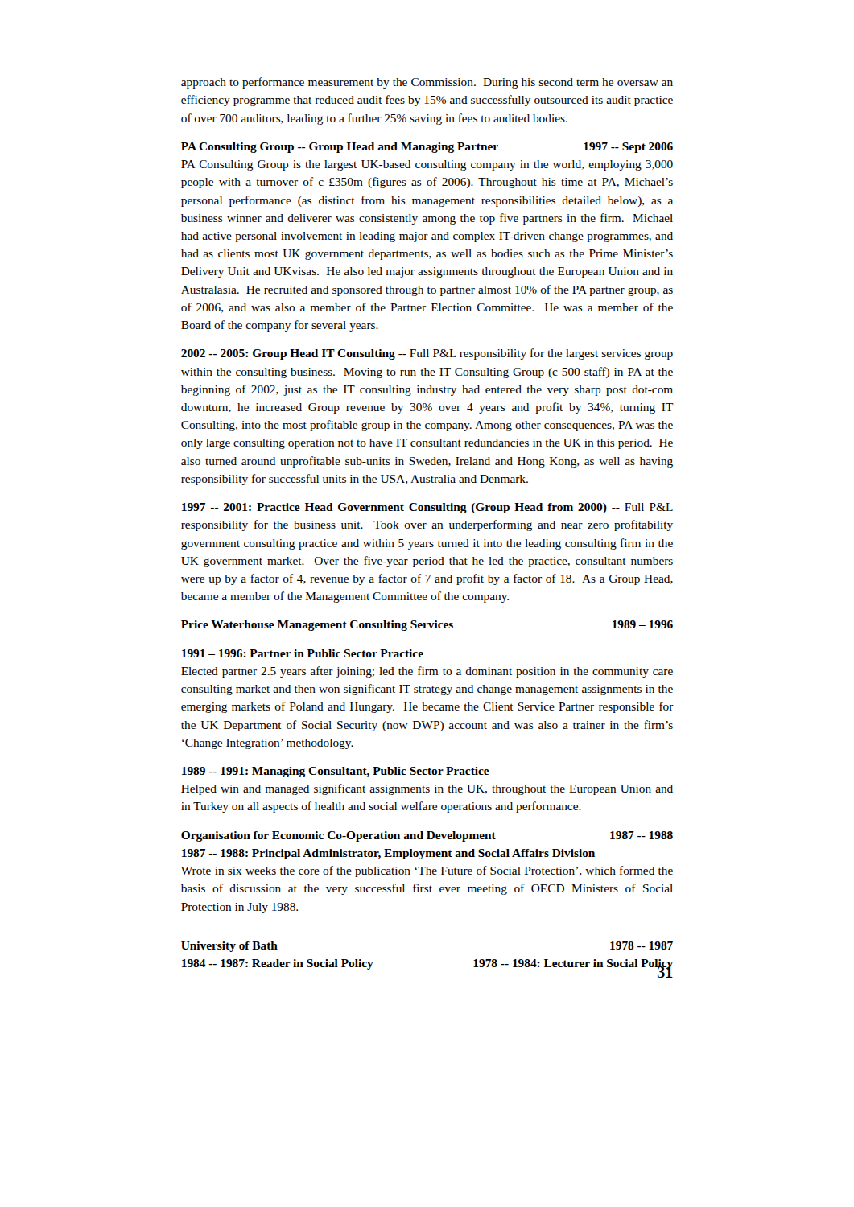approach to performance measurement by the Commission. During his second term he oversaw an efficiency programme that reduced audit fees by 15% and successfully outsourced its audit practice of over 700 auditors, leading to a further 25% saving in fees to audited bodies.
PA Consulting Group -- Group Head and Managing Partner 1997 -- Sept 2006
PA Consulting Group is the largest UK-based consulting company in the world, employing 3,000 people with a turnover of c £350m (figures as of 2006). Throughout his time at PA, Michael’s personal performance (as distinct from his management responsibilities detailed below), as a business winner and deliverer was consistently among the top five partners in the firm. Michael had active personal involvement in leading major and complex IT-driven change programmes, and had as clients most UK government departments, as well as bodies such as the Prime Minister’s Delivery Unit and UKvisas. He also led major assignments throughout the European Union and in Australasia. He recruited and sponsored through to partner almost 10% of the PA partner group, as of 2006, and was also a member of the Partner Election Committee. He was a member of the Board of the company for several years.
2002 -- 2005: Group Head IT Consulting -- Full P&L responsibility for the largest services group within the consulting business. Moving to run the IT Consulting Group (c 500 staff) in PA at the beginning of 2002, just as the IT consulting industry had entered the very sharp post dot-com downturn, he increased Group revenue by 30% over 4 years and profit by 34%, turning IT Consulting, into the most profitable group in the company. Among other consequences, PA was the only large consulting operation not to have IT consultant redundancies in the UK in this period. He also turned around unprofitable sub-units in Sweden, Ireland and Hong Kong, as well as having responsibility for successful units in the USA, Australia and Denmark.
1997 -- 2001: Practice Head Government Consulting (Group Head from 2000) -- Full P&L responsibility for the business unit. Took over an underperforming and near zero profitability government consulting practice and within 5 years turned it into the leading consulting firm in the UK government market. Over the five-year period that he led the practice, consultant numbers were up by a factor of 4, revenue by a factor of 7 and profit by a factor of 18. As a Group Head, became a member of the Management Committee of the company.
Price Waterhouse Management Consulting Services 1989 – 1996
1991 – 1996: Partner in Public Sector Practice
Elected partner 2.5 years after joining; led the firm to a dominant position in the community care consulting market and then won significant IT strategy and change management assignments in the emerging markets of Poland and Hungary. He became the Client Service Partner responsible for the UK Department of Social Security (now DWP) account and was also a trainer in the firm’s ‘Change Integration’ methodology.
1989 -- 1991: Managing Consultant, Public Sector Practice
Helped win and managed significant assignments in the UK, throughout the European Union and in Turkey on all aspects of health and social welfare operations and performance.
Organisation for Economic Co-Operation and Development 1987 -- 1988
1987 -- 1988: Principal Administrator, Employment and Social Affairs Division
Wrote in six weeks the core of the publication ‘The Future of Social Protection’, which formed the basis of discussion at the very successful first ever meeting of OECD Ministers of Social Protection in July 1988.
University of Bath 1978 -- 1987
1984 -- 1987: Reader in Social Policy 1978 -- 1984: Lecturer in Social Policy
31